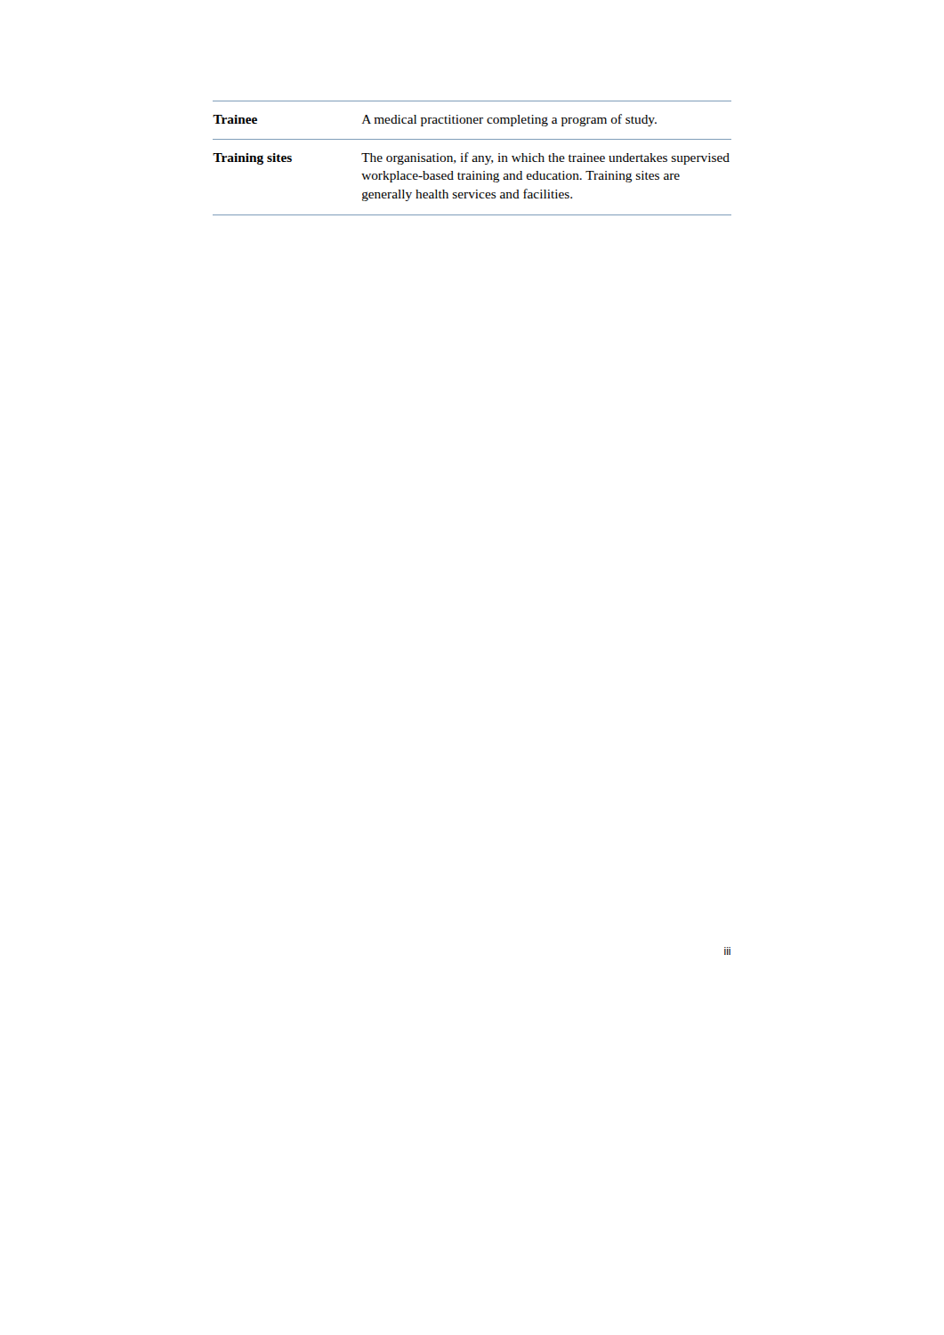| Trainee | A medical practitioner completing a program of study. |
| Training sites | The organisation, if any, in which the trainee undertakes supervised workplace-based training and education. Training sites are generally health services and facilities. |
iii